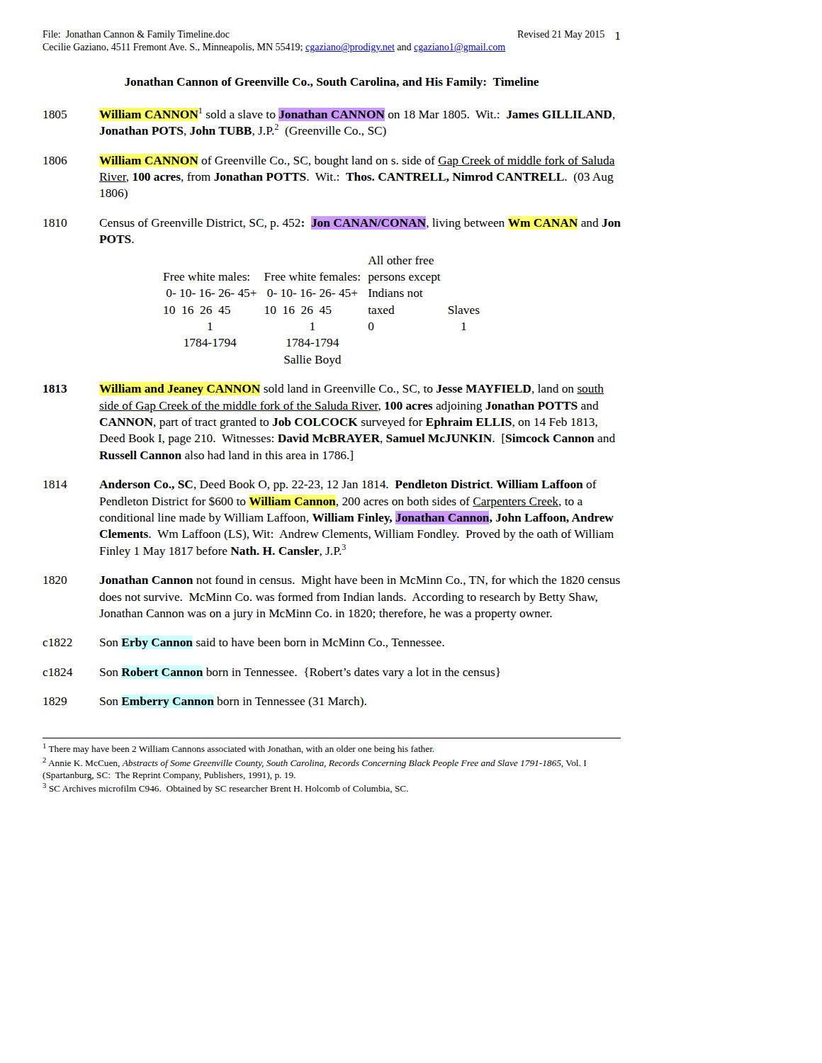File: Jonathan Cannon & Family Timeline.doc
Cecilie Gaziano, 4511 Fremont Ave. S., Minneapolis, MN 55419; cgaziano@prodigy.net and cgaziano1@gmail.com
Revised 21 May 20151
Jonathan Cannon of Greenville Co., South Carolina, and His Family: Timeline
1805
William CANNON1 sold a slave to Jonathan CANNON on 18 Mar 1805. Wit.: James GILLILAND, Jonathan POTS, John TUBB, J.P.2 (Greenville Co., SC)
1806
William CANNON of Greenville Co., SC, bought land on s. side of Gap Creek of middle fork of Saluda River, 100 acres, from Jonathan POTTS. Wit.: Thos. CANTRELL, Nimrod CANTRELL. (03 Aug 1806)
1810
Census of Greenville District, SC, p. 452: Jon CANAN/CONAN, living between Wm CANAN and Jon POTS.
| | | All other free | |
| Free white males: | Free white females: | persons except | |
| 0- 10- 16- 26- 45+ | 0- 10- 16- 26- 45+ | Indians not | |
| 10 16 26 45 | 10 16 26 45 | taxed | Slaves |
| 1 | 1 | 0 | 1 |
| 1784-1794 | 1784-1794 | | |
| | Sallie Boyd | | |
1813
William and Jeaney CANNON sold land in Greenville Co., SC, to Jesse MAYFIELD, land on south side of Gap Creek of the middle fork of the Saluda River, 100 acres adjoining Jonathan POTTS and CANNON, part of tract granted to Job COLCOCK surveyed for Ephraim ELLIS, on 14 Feb 1813, Deed Book I, page 210. Witnesses: David McBRAYER, Samuel McJUNKIN. [Simcock Cannon and Russell Cannon also had land in this area in 1786.]
1814
Anderson Co., SC, Deed Book O, pp. 22-23, 12 Jan 1814. Pendleton District. William Laffoon of Pendleton District for $600 to William Cannon, 200 acres on both sides of Carpenters Creek, to a conditional line made by William Laffoon, William Finley, Jonathan Cannon, John Laffoon, Andrew Clements. Wm Laffoon (LS), Wit: Andrew Clements, William Fondley. Proved by the oath of William Finley 1 May 1817 before Nath. H. Cansler, J.P.3
1820
Jonathan Cannon not found in census. Might have been in McMinn Co., TN, for which the 1820 census does not survive. McMinn Co. was formed from Indian lands. According to research by Betty Shaw, Jonathan Cannon was on a jury in McMinn Co. in 1820; therefore, he was a property owner.
c1822
Son Erby Cannon said to have been born in McMinn Co., Tennessee.
c1824
Son Robert Cannon born in Tennessee. {Robert’s dates vary a lot in the census}
1829
Son Emberry Cannon born in Tennessee (31 March).
1 There may have been 2 William Cannons associated with Jonathan, with an older one being his father.
2 Annie K. McCuen, Abstracts of Some Greenville County, South Carolina, Records Concerning Black People Free and Slave 1791-1865, Vol. I (Spartanburg, SC: The Reprint Company, Publishers, 1991), p. 19.
3 SC Archives microfilm C946. Obtained by SC researcher Brent H. Holcomb of Columbia, SC.